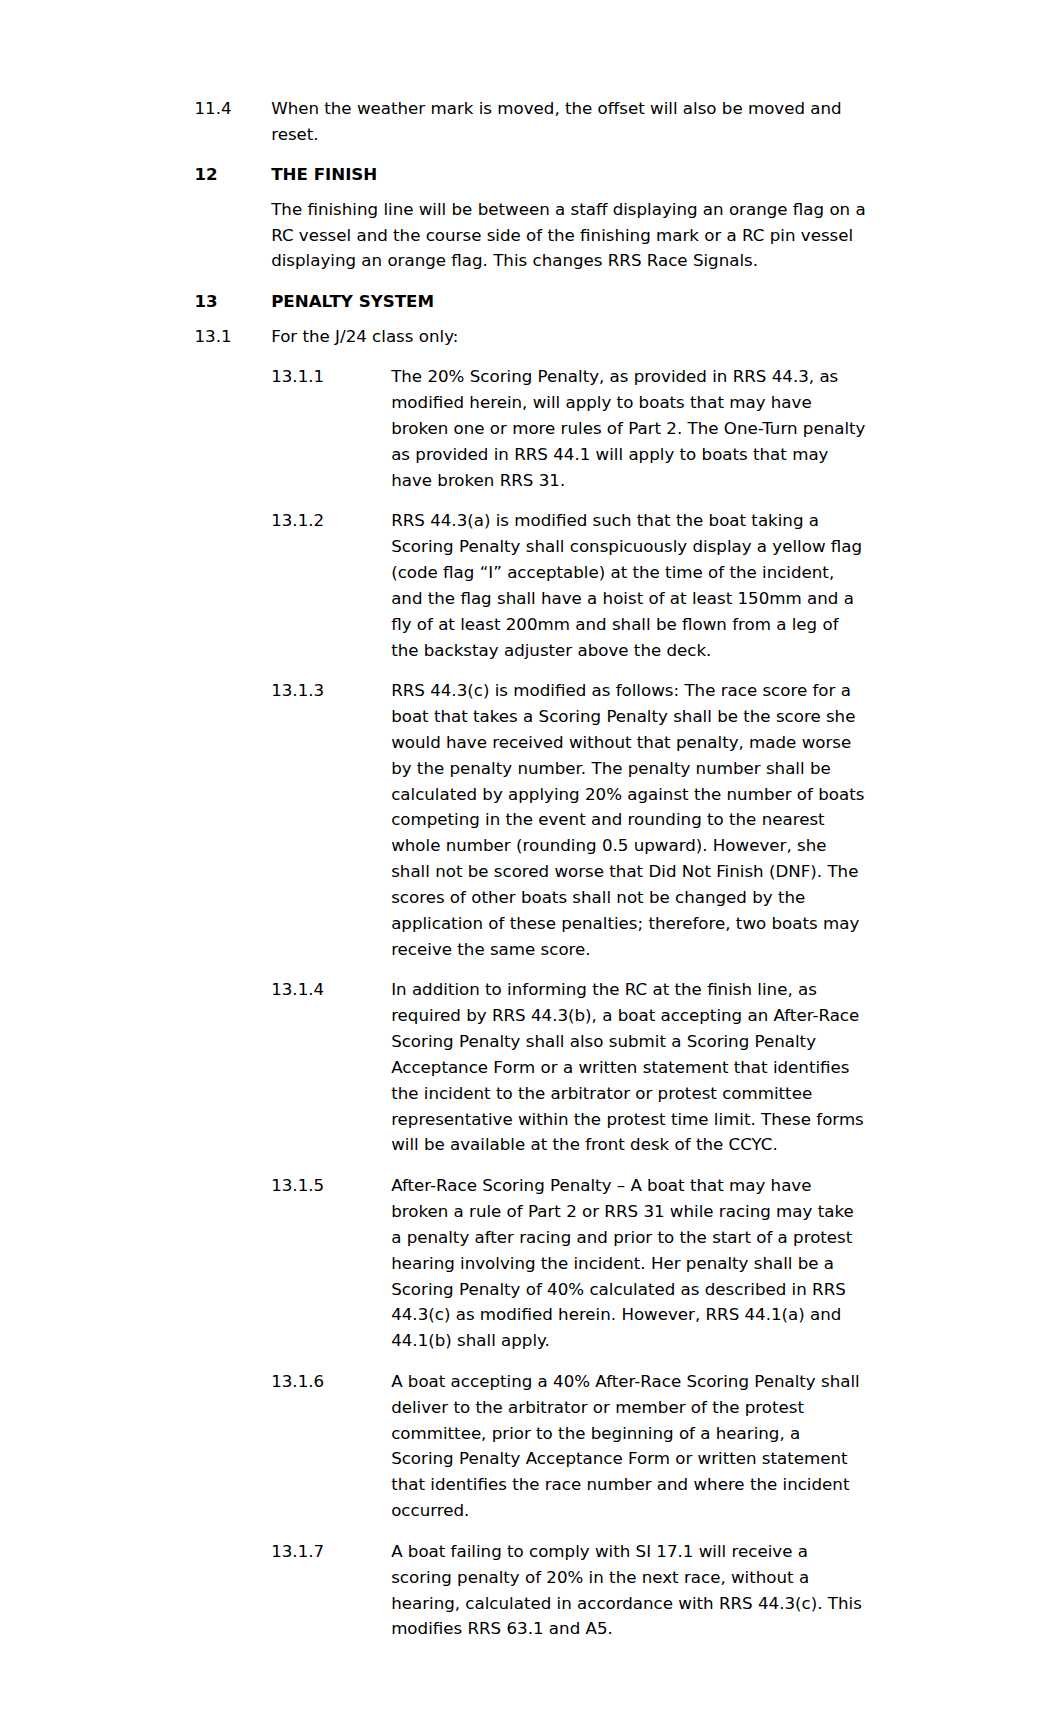11.4
When the weather mark is moved, the offset will also be moved and reset.
12
THE FINISH
The finishing line will be between a staff displaying an orange flag on a RC vessel and the course side of the finishing mark or a RC pin vessel displaying an orange flag. This changes RRS Race Signals.
13
PENALTY SYSTEM
13.1
For the J/24 class only:
13.1.1
The 20% Scoring Penalty, as provided in RRS 44.3, as modified herein, will apply to boats that may have broken one or more rules of Part 2. The One-Turn penalty as provided in RRS 44.1 will apply to boats that may have broken RRS 31.
13.1.2
RRS 44.3(a) is modified such that the boat taking a Scoring Penalty shall conspicuously display a yellow flag (code flag “I” acceptable) at the time of the incident, and the flag shall have a hoist of at least 150mm and a fly of at least 200mm and shall be flown from a leg of the backstay adjuster above the deck.
13.1.3
RRS 44.3(c) is modified as follows: The race score for a boat that takes a Scoring Penalty shall be the score she would have received without that penalty, made worse by the penalty number. The penalty number shall be calculated by applying 20% against the number of boats competing in the event and rounding to the nearest whole number (rounding 0.5 upward). However, she shall not be scored worse that Did Not Finish (DNF). The scores of other boats shall not be changed by the application of these penalties; therefore, two boats may receive the same score.
13.1.4
In addition to informing the RC at the finish line, as required by RRS 44.3(b), a boat accepting an After-Race Scoring Penalty shall also submit a Scoring Penalty Acceptance Form or a written statement that identifies the incident to the arbitrator or protest committee representative within the protest time limit. These forms will be available at the front desk of the CCYC.
13.1.5
After-Race Scoring Penalty – A boat that may have broken a rule of Part 2 or RRS 31 while racing may take a penalty after racing and prior to the start of a protest hearing involving the incident. Her penalty shall be a Scoring Penalty of 40% calculated as described in RRS 44.3(c) as modified herein. However, RRS 44.1(a) and 44.1(b) shall apply.
13.1.6
A boat accepting a 40% After-Race Scoring Penalty shall deliver to the arbitrator or member of the protest committee, prior to the beginning of a hearing, a Scoring Penalty Acceptance Form or written statement that identifies the race number and where the incident occurred.
13.1.7
A boat failing to comply with SI 17.1 will receive a scoring penalty of 20% in the next race, without a hearing, calculated in accordance with RRS 44.3(c). This modifies RRS 63.1 and A5.